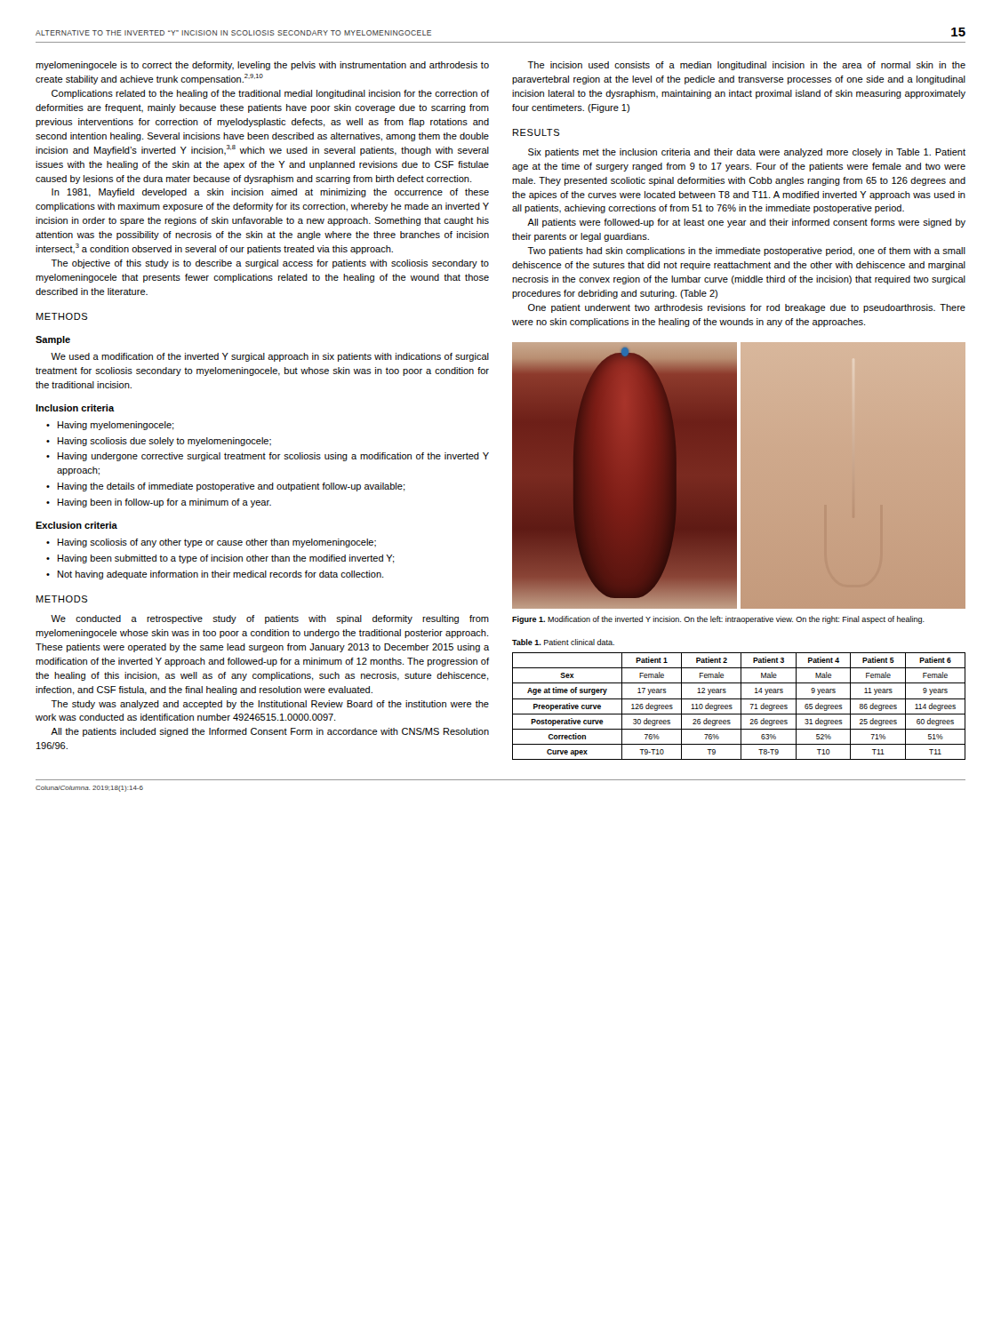Alternative to the inverted “Y” incision in scoliosis secondary to myelomeningocele 15
myelomeningocele is to correct the deformity, leveling the pelvis with instrumentation and arthrodesis to create stability and achieve trunk compensation.2,9,10
Complications related to the healing of the traditional medial longitudinal incision for the correction of deformities are frequent, mainly because these patients have poor skin coverage due to scarring from previous interventions for correction of myelodysplastic defects, as well as from flap rotations and second intention healing. Several incisions have been described as alternatives, among them the double incision and Mayfield’s inverted Y incision,3,8 which we used in several patients, though with several issues with the healing of the skin at the apex of the Y and unplanned revisions due to CSF fistulae caused by lesions of the dura mater because of dysraphism and scarring from birth defect correction.
In 1981, Mayfield developed a skin incision aimed at minimizing the occurrence of these complications with maximum exposure of the deformity for its correction, whereby he made an inverted Y incision in order to spare the regions of skin unfavorable to a new approach. Something that caught his attention was the possibility of necrosis of the skin at the angle where the three branches of incision intersect,3 a condition observed in several of our patients treated via this approach.
The objective of this study is to describe a surgical access for patients with scoliosis secondary to myelomeningocele that presents fewer complications related to the healing of the wound that those described in the literature.
Methods
Sample
We used a modification of the inverted Y surgical approach in six patients with indications of surgical treatment for scoliosis secondary to myelomeningocele, but whose skin was in too poor a condition for the traditional incision.
Inclusion criteria
Having myelomeningocele;
Having scoliosis due solely to myelomeningocele;
Having undergone corrective surgical treatment for scoliosis using a modification of the inverted Y approach;
Having the details of immediate postoperative and outpatient follow-up available;
Having been in follow-up for a minimum of a year.
Exclusion criteria
Having scoliosis of any other type or cause other than myelomeningocele;
Having been submitted to a type of incision other than the modified inverted Y;
Not having adequate information in their medical records for data collection.
Methods
We conducted a retrospective study of patients with spinal deformity resulting from myelomeningocele whose skin was in too poor a condition to undergo the traditional posterior approach. These patients were operated by the same lead surgeon from January 2013 to December 2015 using a modification of the inverted Y approach and followed-up for a minimum of 12 months. The progression of the healing of this incision, as well as of any complications, such as necrosis, suture dehiscence, infection, and CSF fistula, and the final healing and resolution were evaluated.
The study was analyzed and accepted by the Institutional Review Board of the institution were the work was conducted as identification number 49246515.1.0000.0097.
All the patients included signed the Informed Consent Form in accordance with CNS/MS Resolution 196/96.
The incision used consists of a median longitudinal incision in the area of normal skin in the paravertebral region at the level of the pedicle and transverse processes of one side and a longitudinal incision lateral to the dysraphism, maintaining an intact proximal island of skin measuring approximately four centimeters. (Figure 1)
Results
Six patients met the inclusion criteria and their data were analyzed more closely in Table 1. Patient age at the time of surgery ranged from 9 to 17 years. Four of the patients were female and two were male. They presented scoliotic spinal deformities with Cobb angles ranging from 65 to 126 degrees and the apices of the curves were located between T8 and T11. A modified inverted Y approach was used in all patients, achieving corrections of from 51 to 76% in the immediate postoperative period.
All patients were followed-up for at least one year and their informed consent forms were signed by their parents or legal guardians.
Two patients had skin complications in the immediate postoperative period, one of them with a small dehiscence of the sutures that did not require reattachment and the other with dehiscence and marginal necrosis in the convex region of the lumbar curve (middle third of the incision) that required two surgical procedures for debriding and suturing. (Table 2)
One patient underwent two arthrodesis revisions for rod breakage due to pseudoarthrosis. There were no skin complications in the healing of the wounds in any of the approaches.
Figure 1. Modification of the inverted Y incision. On the left: intraoperative view. On the right: Final aspect of healing.
Table 1. Patient clinical data.
| | Patient 1 | Patient 2 | Patient 3 | Patient 4 | Patient 5 | Patient 6 |
| --- | --- | --- | --- | --- | --- | --- |
| Sex | Female | Female | Male | Male | Female | Female |
| Age at time of surgery | 17 years | 12 years | 14 years | 9 years | 11 years | 9 years |
| Preoperative curve | 126 degrees | 110 degrees | 71 degrees | 65 degrees | 86 degrees | 114 degrees |
| Postoperative curve | 30 degrees | 26 degrees | 26 degrees | 31 degrees | 25 degrees | 60 degrees |
| Correction | 76% | 76% | 63% | 52% | 71% | 51% |
| Curve apex | T9-T10 | T9 | T8-T9 | T10 | T11 | T11 |
Coluna/Columna. 2019;18(1):14-6